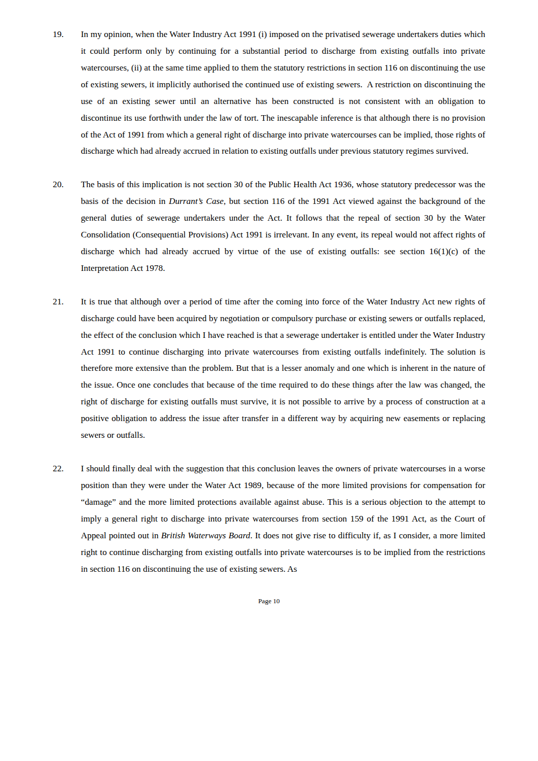19. In my opinion, when the Water Industry Act 1991 (i) imposed on the privatised sewerage undertakers duties which it could perform only by continuing for a substantial period to discharge from existing outfalls into private watercourses, (ii) at the same time applied to them the statutory restrictions in section 116 on discontinuing the use of existing sewers, it implicitly authorised the continued use of existing sewers. A restriction on discontinuing the use of an existing sewer until an alternative has been constructed is not consistent with an obligation to discontinue its use forthwith under the law of tort. The inescapable inference is that although there is no provision of the Act of 1991 from which a general right of discharge into private watercourses can be implied, those rights of discharge which had already accrued in relation to existing outfalls under previous statutory regimes survived.
20. The basis of this implication is not section 30 of the Public Health Act 1936, whose statutory predecessor was the basis of the decision in Durrant’s Case, but section 116 of the 1991 Act viewed against the background of the general duties of sewerage undertakers under the Act. It follows that the repeal of section 30 by the Water Consolidation (Consequential Provisions) Act 1991 is irrelevant. In any event, its repeal would not affect rights of discharge which had already accrued by virtue of the use of existing outfalls: see section 16(1)(c) of the Interpretation Act 1978.
21. It is true that although over a period of time after the coming into force of the Water Industry Act new rights of discharge could have been acquired by negotiation or compulsory purchase or existing sewers or outfalls replaced, the effect of the conclusion which I have reached is that a sewerage undertaker is entitled under the Water Industry Act 1991 to continue discharging into private watercourses from existing outfalls indefinitely. The solution is therefore more extensive than the problem. But that is a lesser anomaly and one which is inherent in the nature of the issue. Once one concludes that because of the time required to do these things after the law was changed, the right of discharge for existing outfalls must survive, it is not possible to arrive by a process of construction at a positive obligation to address the issue after transfer in a different way by acquiring new easements or replacing sewers or outfalls.
22. I should finally deal with the suggestion that this conclusion leaves the owners of private watercourses in a worse position than they were under the Water Act 1989, because of the more limited provisions for compensation for “damage” and the more limited protections available against abuse. This is a serious objection to the attempt to imply a general right to discharge into private watercourses from section 159 of the 1991 Act, as the Court of Appeal pointed out in British Waterways Board. It does not give rise to difficulty if, as I consider, a more limited right to continue discharging from existing outfalls into private watercourses is to be implied from the restrictions in section 116 on discontinuing the use of existing sewers. As
Page 10